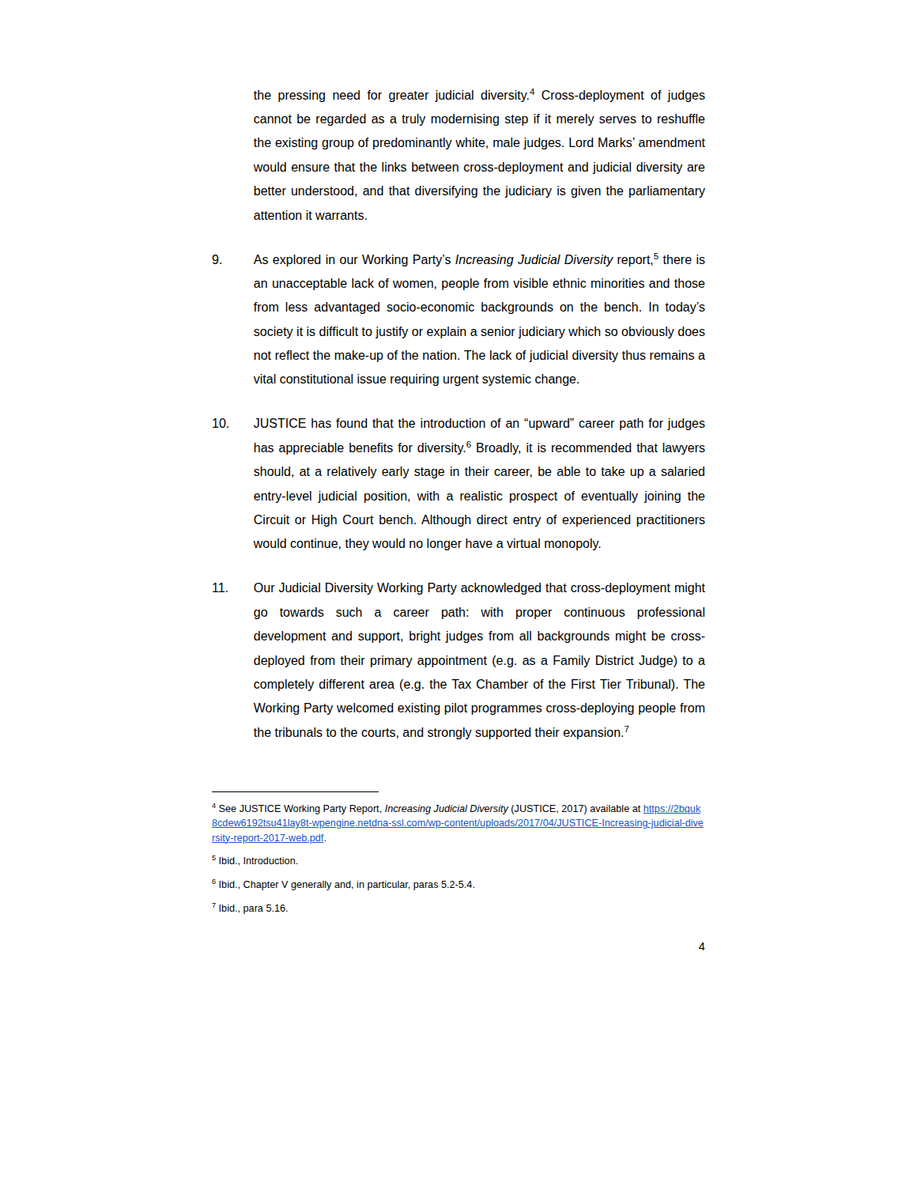the pressing need for greater judicial diversity.4 Cross-deployment of judges cannot be regarded as a truly modernising step if it merely serves to reshuffle the existing group of predominantly white, male judges. Lord Marks’ amendment would ensure that the links between cross-deployment and judicial diversity are better understood, and that diversifying the judiciary is given the parliamentary attention it warrants.
9. As explored in our Working Party’s Increasing Judicial Diversity report,5 there is an unacceptable lack of women, people from visible ethnic minorities and those from less advantaged socio-economic backgrounds on the bench. In today’s society it is difficult to justify or explain a senior judiciary which so obviously does not reflect the make-up of the nation. The lack of judicial diversity thus remains a vital constitutional issue requiring urgent systemic change.
10. JUSTICE has found that the introduction of an “upward” career path for judges has appreciable benefits for diversity.6 Broadly, it is recommended that lawyers should, at a relatively early stage in their career, be able to take up a salaried entry-level judicial position, with a realistic prospect of eventually joining the Circuit or High Court bench. Although direct entry of experienced practitioners would continue, they would no longer have a virtual monopoly.
11. Our Judicial Diversity Working Party acknowledged that cross-deployment might go towards such a career path: with proper continuous professional development and support, bright judges from all backgrounds might be cross-deployed from their primary appointment (e.g. as a Family District Judge) to a completely different area (e.g. the Tax Chamber of the First Tier Tribunal). The Working Party welcomed existing pilot programmes cross-deploying people from the tribunals to the courts, and strongly supported their expansion.7
4 See JUSTICE Working Party Report, Increasing Judicial Diversity (JUSTICE, 2017) available at https://2bquk8cdew6192tsu41lay8t-wpengine.netdna-ssl.com/wp-content/uploads/2017/04/JUSTICE-Increasing-judicial-diversity-report-2017-web.pdf.
5 Ibid., Introduction.
6 Ibid., Chapter V generally and, in particular, paras 5.2-5.4.
7 Ibid., para 5.16.
4